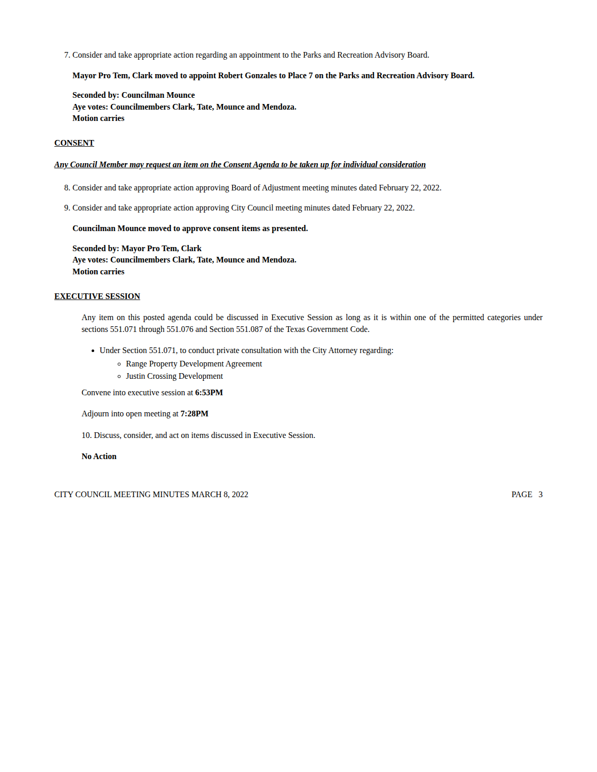Consider and take appropriate action regarding an appointment to the Parks and Recreation Advisory Board.
Mayor Pro Tem, Clark moved to appoint Robert Gonzales to Place 7 on the Parks and Recreation Advisory Board.
Seconded by: Councilman Mounce
Aye votes: Councilmembers Clark, Tate, Mounce and Mendoza.
Motion carries
CONSENT
Any Council Member may request an item on the Consent Agenda to be taken up for individual consideration
Consider and take appropriate action approving Board of Adjustment meeting minutes dated February 22, 2022.
Consider and take appropriate action approving City Council meeting minutes dated February 22, 2022.
Councilman Mounce moved to approve consent items as presented.
Seconded by: Mayor Pro Tem, Clark
Aye votes: Councilmembers Clark, Tate, Mounce and Mendoza.
Motion carries
EXECUTIVE SESSION
Any item on this posted agenda could be discussed in Executive Session as long as it is within one of the permitted categories under sections 551.071 through 551.076 and Section 551.087 of the Texas Government Code.
Under Section 551.071, to conduct private consultation with the City Attorney regarding:
Range Property Development Agreement
Justin Crossing Development
Convene into executive session at 6:53PM
Adjourn into open meeting at 7:28PM
10. Discuss, consider, and act on items discussed in Executive Session.
No Action
CITY COUNCIL MEETING MINUTES MARCH 8, 2022 PAGE 3